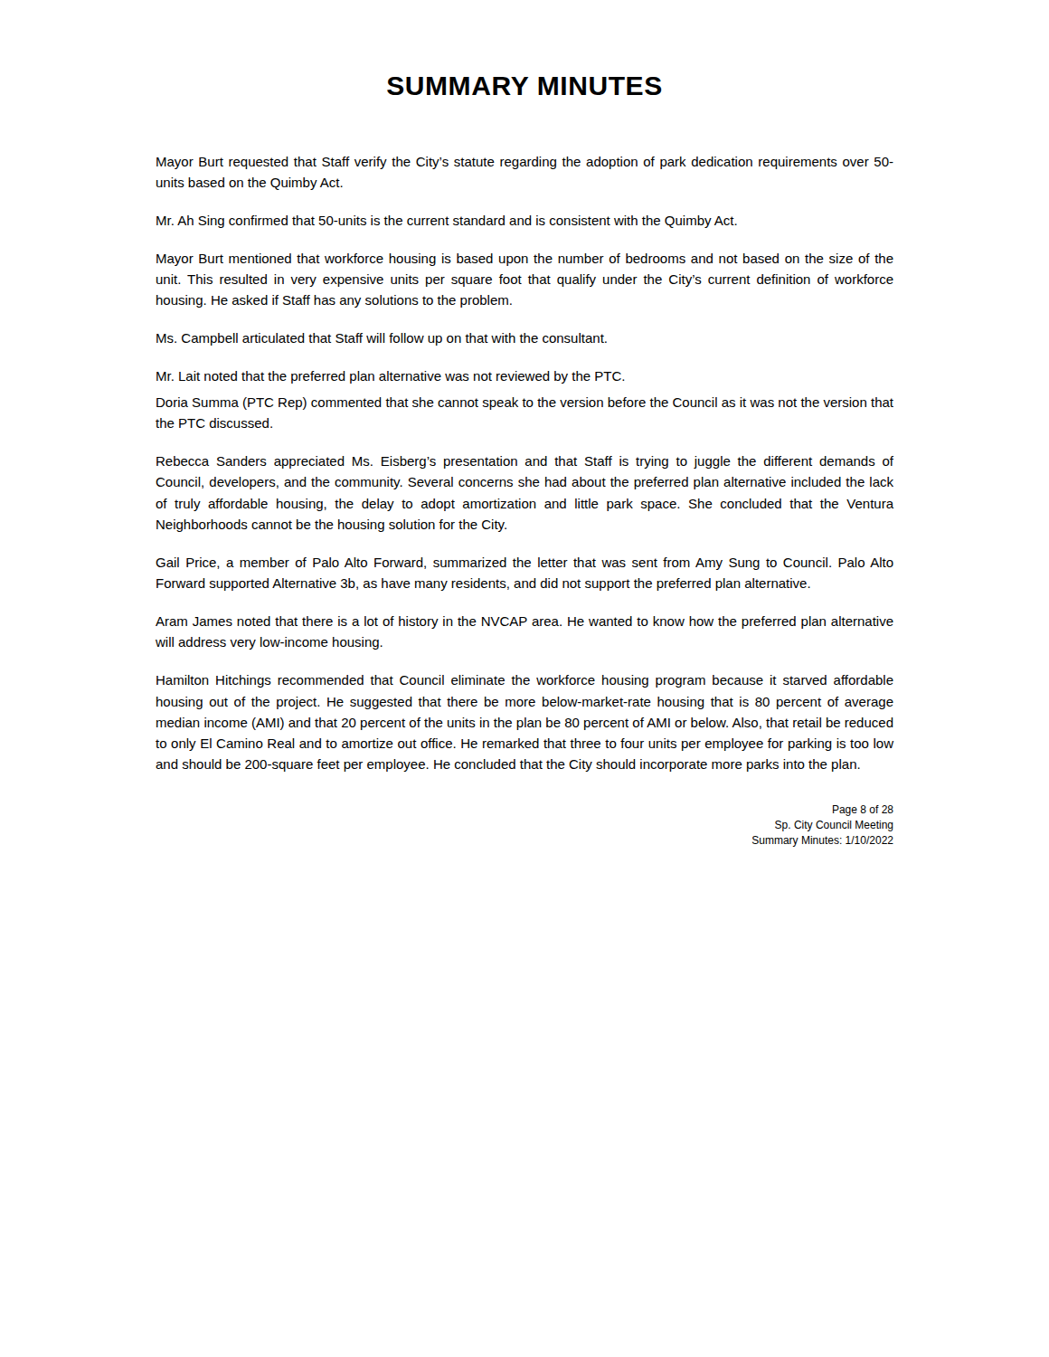SUMMARY MINUTES
Mayor Burt requested that Staff verify the City’s statute regarding the adoption of park dedication requirements over 50-units based on the Quimby Act.
Mr. Ah Sing confirmed that 50-units is the current standard and is consistent with the Quimby Act.
Mayor Burt mentioned that workforce housing is based upon the number of bedrooms and not based on the size of the unit. This resulted in very expensive units per square foot that qualify under the City’s current definition of workforce housing. He asked if Staff has any solutions to the problem.
Ms. Campbell articulated that Staff will follow up on that with the consultant.
Mr. Lait noted that the preferred plan alternative was not reviewed by the PTC.
Doria Summa (PTC Rep) commented that she cannot speak to the version before the Council as it was not the version that the PTC discussed.
Rebecca Sanders appreciated Ms. Eisberg’s presentation and that Staff is trying to juggle the different demands of Council, developers, and the community. Several concerns she had about the preferred plan alternative included the lack of truly affordable housing, the delay to adopt amortization and little park space. She concluded that the Ventura Neighborhoods cannot be the housing solution for the City.
Gail Price, a member of Palo Alto Forward, summarized the letter that was sent from Amy Sung to Council. Palo Alto Forward supported Alternative 3b, as have many residents, and did not support the preferred plan alternative.
Aram James noted that there is a lot of history in the NVCAP area. He wanted to know how the preferred plan alternative will address very low-income housing.
Hamilton Hitchings recommended that Council eliminate the workforce housing program because it starved affordable housing out of the project. He suggested that there be more below-market-rate housing that is 80 percent of average median income (AMI) and that 20 percent of the units in the plan be 80 percent of AMI or below. Also, that retail be reduced to only El Camino Real and to amortize out office. He remarked that three to four units per employee for parking is too low and should be 200-square feet per employee. He concluded that the City should incorporate more parks into the plan.
Page 8 of 28
Sp. City Council Meeting
Summary Minutes: 1/10/2022